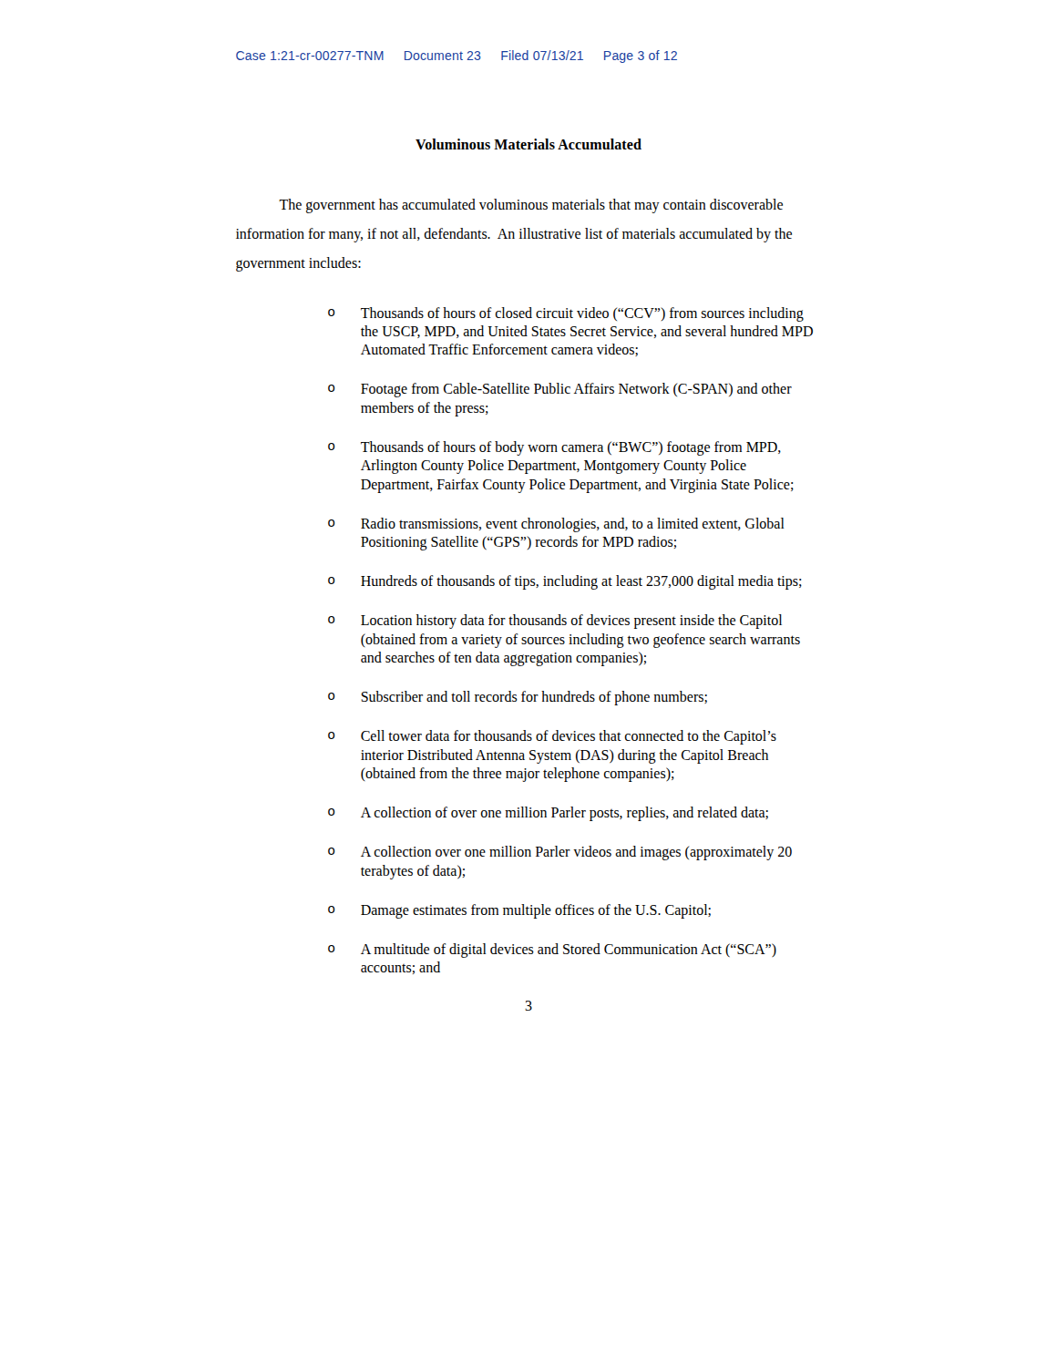Case 1:21-cr-00277-TNM Document 23 Filed 07/13/21 Page 3 of 12
Voluminous Materials Accumulated
The government has accumulated voluminous materials that may contain discoverable information for many, if not all, defendants. An illustrative list of materials accumulated by the government includes:
Thousands of hours of closed circuit video (“CCV”) from sources including the USCP, MPD, and United States Secret Service, and several hundred MPD Automated Traffic Enforcement camera videos;
Footage from Cable-Satellite Public Affairs Network (C-SPAN) and other members of the press;
Thousands of hours of body worn camera (“BWC”) footage from MPD, Arlington County Police Department, Montgomery County Police Department, Fairfax County Police Department, and Virginia State Police;
Radio transmissions, event chronologies, and, to a limited extent, Global Positioning Satellite (“GPS”) records for MPD radios;
Hundreds of thousands of tips, including at least 237,000 digital media tips;
Location history data for thousands of devices present inside the Capitol (obtained from a variety of sources including two geofence search warrants and searches of ten data aggregation companies);
Subscriber and toll records for hundreds of phone numbers;
Cell tower data for thousands of devices that connected to the Capitol’s interior Distributed Antenna System (DAS) during the Capitol Breach (obtained from the three major telephone companies);
A collection of over one million Parler posts, replies, and related data;
A collection over one million Parler videos and images (approximately 20 terabytes of data);
Damage estimates from multiple offices of the U.S. Capitol;
A multitude of digital devices and Stored Communication Act (“SCA”) accounts; and
3